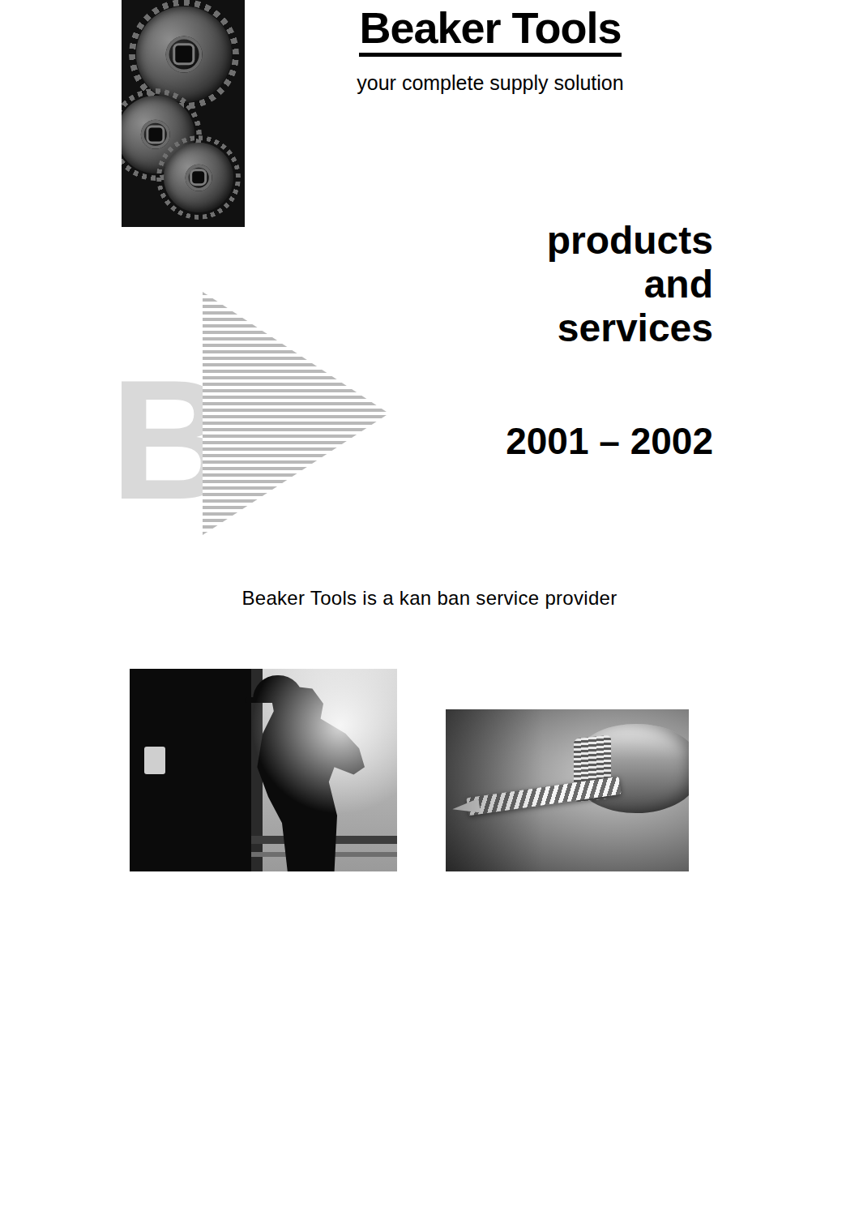Beaker Tools
your complete supply solution
B
products
and
services
2001 – 2002
Beaker Tools is a kan ban service provider